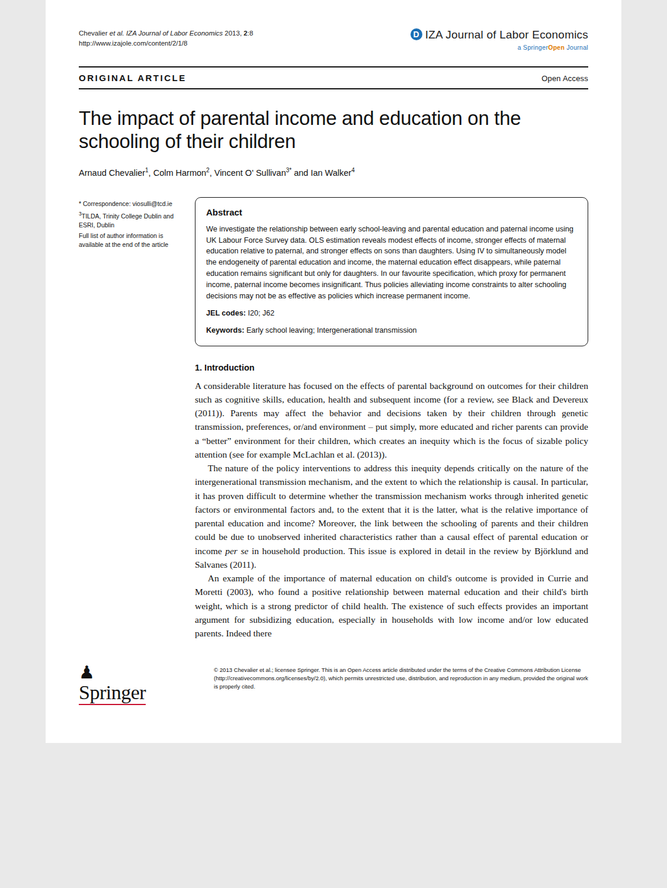Chevalier et al. IZA Journal of Labor Economics 2013, 2:8
http://www.izajole.com/content/2/1/8
DIZA Journal of Labor Economics
a SpringerOpen Journal
ORIGINAL ARTICLE
Open Access
The impact of parental income and education on the schooling of their children
Arnaud Chevalier1, Colm Harmon2, Vincent O' Sullivan3* and Ian Walker4
* Correspondence: viosulli@tcd.ie
3TILDA, Trinity College Dublin and ESRI, Dublin
Full list of author information is available at the end of the article
Abstract
We investigate the relationship between early school-leaving and parental education and paternal income using UK Labour Force Survey data. OLS estimation reveals modest effects of income, stronger effects of maternal education relative to paternal, and stronger effects on sons than daughters. Using IV to simultaneously model the endogeneity of parental education and income, the maternal education effect disappears, while paternal education remains significant but only for daughters. In our favourite specification, which proxy for permanent income, paternal income becomes insignificant. Thus policies alleviating income constraints to alter schooling decisions may not be as effective as policies which increase permanent income.
JEL codes: I20; J62
Keywords: Early school leaving; Intergenerational transmission
1. Introduction
A considerable literature has focused on the effects of parental background on outcomes for their children such as cognitive skills, education, health and subsequent income (for a review, see Black and Devereux (2011)). Parents may affect the behavior and decisions taken by their children through genetic transmission, preferences, or/and environment – put simply, more educated and richer parents can provide a “better” environment for their children, which creates an inequity which is the focus of sizable policy attention (see for example McLachlan et al. (2013)).
The nature of the policy interventions to address this inequity depends critically on the nature of the intergenerational transmission mechanism, and the extent to which the relationship is causal. In particular, it has proven difficult to determine whether the transmission mechanism works through inherited genetic factors or environmental factors and, to the extent that it is the latter, what is the relative importance of parental education and income? Moreover, the link between the schooling of parents and their children could be due to unobserved inherited characteristics rather than a causal effect of parental education or income per se in household production. This issue is explored in detail in the review by Björklund and Salvanes (2011).
An example of the importance of maternal education on child's outcome is provided in Currie and Moretti (2003), who found a positive relationship between maternal education and their child's birth weight, which is a strong predictor of child health. The existence of such effects provides an important argument for subsidizing education, especially in households with low income and/or low educated parents. Indeed there
♟
Springer
© 2013 Chevalier et al.; licensee Springer. This is an Open Access article distributed under the terms of the Creative Commons Attribution License (http://creativecommons.org/licenses/by/2.0), which permits unrestricted use, distribution, and reproduction in any medium, provided the original work is properly cited.